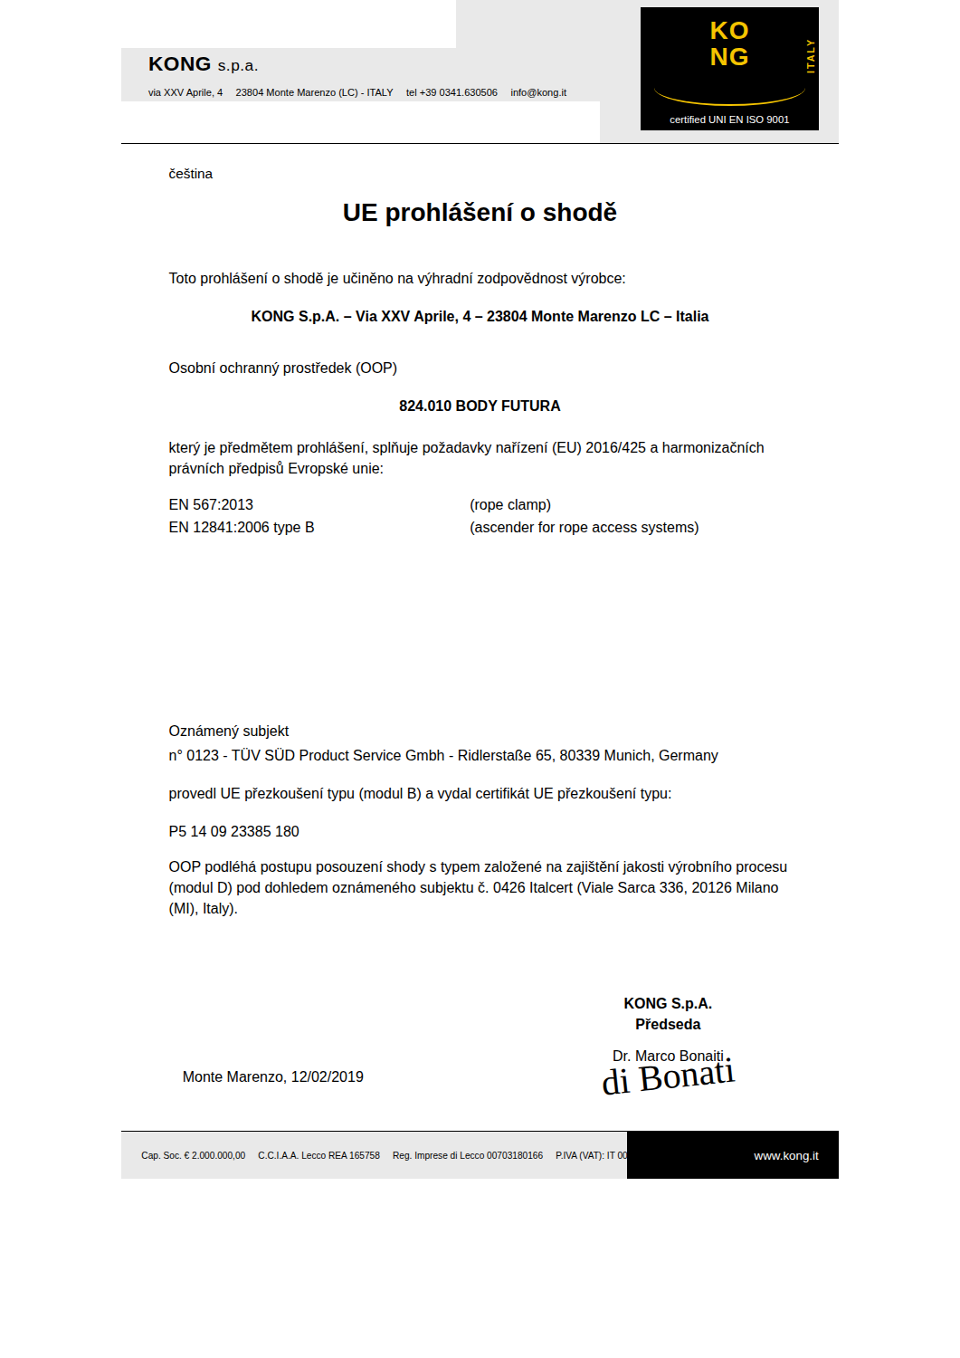KONG s.p.a.
via XXV Aprile, 4 23804 Monte Marenzo (LC) - ITALY tel +39 0341.630506 info@kong.it
KO NG
ITALY
certified UNI EN ISO 9001
čeština
UE prohlášení o shodě
Toto prohlášení o shodě je učiněno na výhradní zodpovědnost výrobce:
KONG S.p.A. – Via XXV Aprile, 4 – 23804 Monte Marenzo LC – Italia
Osobní ochranný prostředek (OOP)
824.010 BODY FUTURA
který je předmětem prohlášení, splňuje požadavky nařízení (EU) 2016/425 a harmonizačních právních předpisů Evropské unie:
EN 567:2013
(rope clamp)
EN 12841:2006 type B
(ascender for rope access systems)
Oznámený subjekt
n° 0123 - TÜV SÜD Product Service Gmbh - Ridlerstaße 65, 80339 Munich, Germany
provedl UE přezkoušení typu (modul B) a vydal certifikát UE přezkoušení typu:
P5 14 09 23385 180
OOP podléhá postupu posouzení shody s typem založené na zajištění jakosti výrobního procesu (modul D) pod dohledem oznámeného subjektu č. 0426 Italcert (Viale Sarca 336, 20126 Milano (MI), Italy).
KONG S.p.A.
Předseda
Dr. Marco Bonaiti
di Bonati
Monte Marenzo, 12/02/2019
Cap. Soc. € 2.000.000,00 C.C.I.A.A. Lecco REA 165758 Reg. Imprese di Lecco 00703180166 P.IVA (VAT): IT 00703180166
www.kong.it